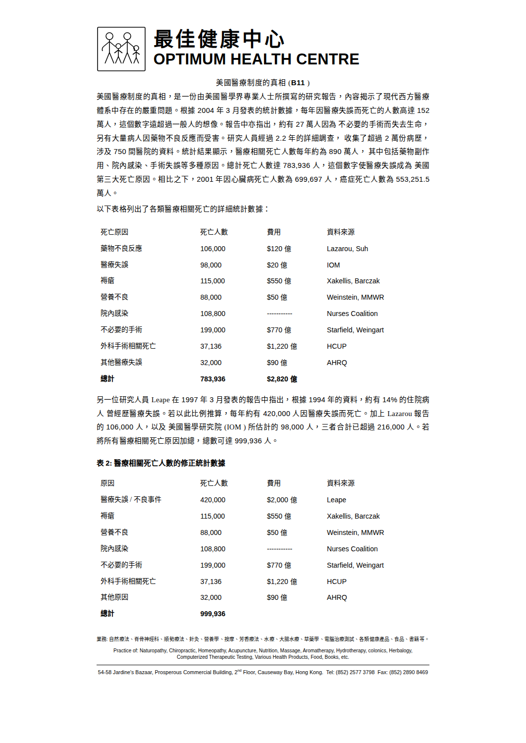最佳健康中心
OPTIMUM HEALTH CENTRE
美國醫療制度的真相 (B11 )
美國醫療制度的真相，是一份由美國醫學界專業人士所撰寫的研究報告，內容揭示了現代西方醫療體系中存在的嚴重問題。根據 2004 年 3 月發表的統計數據，每年因醫療失誤而死亡的人數高達 152 萬人，這個數字遠超過一般人的想像。報告中亦指出，約有 27 萬人因為 不必要的手術而失去生命，另有大量病人因藥物不良反應而受害。研究人員經過 2.2 年的詳細調查， 收集了超過 2 萬份病歷，涉及 750 間醫院的資料。統計結果顯示，醫療相關死亡人數每年約為 890 萬人， 其中包括藥物副作用、院內感染、手術失誤等多種原因。總計死亡人數達 783,936 人，這個數字使醫療失誤成為 美國第三大死亡原因。相比之下，2001 年因心臟病死亡人數為 699,697 人，癌症死亡人數為 553,251.5 萬人。
以下表格列出了各類醫療相關死亡的詳細統計數據：
| 死亡原因 | 死亡人數 | 費用 | 資料來源 |
| --- | --- | --- | --- |
| 藥物不良反應 | 106,000 | $120 億 | Lazarou, Suh |
| 醫療失誤 | 98,000 | $20 億 | IOM |
| 褥瘡 | 115,000 | $550 億 | Xakellis, Barczak |
| 營養不良 | 88,000 | $50 億 | Weinstein, MMWR |
| 院內感染 | 108,800 | ----------- | Nurses Coalition |
| 不必要的手術 | 199,000 | $770 億 | Starfield, Weingart |
| 外科手術相關死亡 | 37,136 | $1,220 億 | HCUP |
| 其他醫療失誤 | 32,000 | $90 億 | AHRQ |
| 總計 | 783,936 | $2,820 億 | |
另一位研究人員 Leape 在 1997 年 3 月發表的報告中指出，根據 1994 年的資料，約有 14% 的住院病人 曾經歷醫療失誤。若以此比例推算，每年約有 420,000 人因醫療失誤而死亡。加上 Lazarou 報告的 106,000 人，以及 美國醫學研究院 (IOM ) 所估計的 98,000 人，三者合計已超過 216,000 人。若將所有醫療相關死亡原因加總，總數可達 999,936 人。
表 2: 醫療相關死亡人數的修正統計數據
| 原因 | 死亡人數 | 費用 | 資料來源 |
| --- | --- | --- | --- |
| 醫療失誤 / 不良事件 | 420,000 | $2,000 億 | Leape |
| 褥瘡 | 115,000 | $550 億 | Xakellis, Barczak |
| 營養不良 | 88,000 | $50 億 | Weinstein, MMWR |
| 院內感染 | 108,800 | ----------- | Nurses Coalition |
| 不必要的手術 | 199,000 | $770 億 | Starfield, Weingart |
| 外科手術相關死亡 | 37,136 | $1,220 億 | HCUP |
| 其他原因 | 32,000 | $90 億 | AHRQ |
| 總計 | 999,936 | | |
業務: 自然療法、脊骨神經科、順勢療法、針灸、營養學、按摩、芳香療法、水療、大腸水療、草藥學、電腦治療測試、各類健康產品、食品、書籍等。
Practice of: Naturopathy, Chiropractic, Homeopathy, Acupuncture, Nutrition, Massage, Aromatherapy, Hydrotherapy, colonics, Herbalogy,
Computerized Therapeutic Testing, Various Health Products, Food, Books, etc.
54-58 Jardine's Bazaar, Prosperous Commercial Building, 2nd Floor, Causeway Bay, Hong Kong. Tel: (852) 2577 3798 Fax: (852) 2890 8469